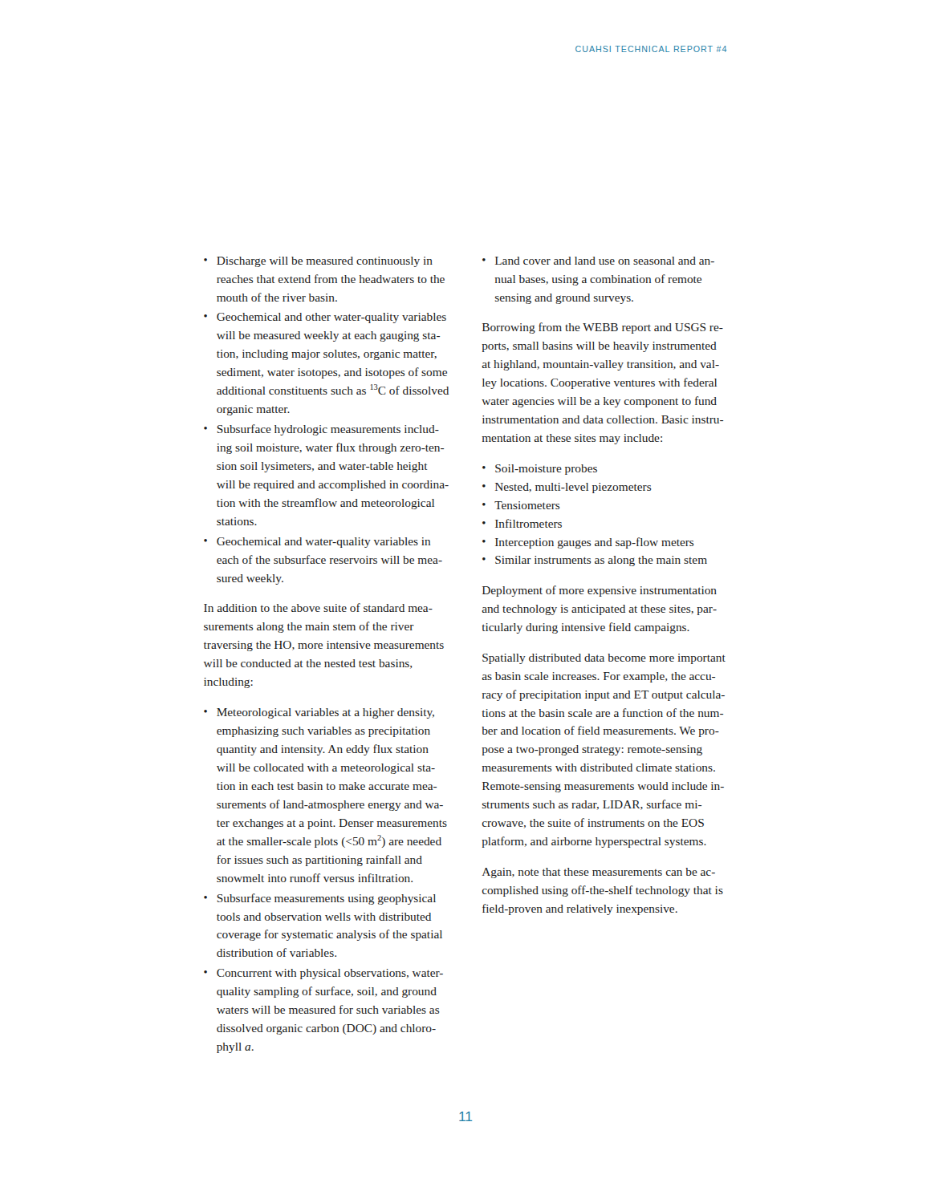CUAHSI Technical Report #4
Discharge will be measured continuously in reaches that extend from the headwaters to the mouth of the river basin.
Geochemical and other water-quality variables will be measured weekly at each gauging station, including major solutes, organic matter, sediment, water isotopes, and isotopes of some additional constituents such as 13C of dissolved organic matter.
Subsurface hydrologic measurements including soil moisture, water flux through zero-tension soil lysimeters, and water-table height will be required and accomplished in coordination with the streamflow and meteorological stations.
Geochemical and water-quality variables in each of the subsurface reservoirs will be measured weekly.
In addition to the above suite of standard measurements along the main stem of the river traversing the HO, more intensive measurements will be conducted at the nested test basins, including:
Meteorological variables at a higher density, emphasizing such variables as precipitation quantity and intensity. An eddy flux station will be collocated with a meteorological station in each test basin to make accurate measurements of land-atmosphere energy and water exchanges at a point. Denser measurements at the smaller-scale plots (<50 m2) are needed for issues such as partitioning rainfall and snowmelt into runoff versus infiltration.
Subsurface measurements using geophysical tools and observation wells with distributed coverage for systematic analysis of the spatial distribution of variables.
Concurrent with physical observations, water-quality sampling of surface, soil, and ground waters will be measured for such variables as dissolved organic carbon (DOC) and chlorophyll a.
Land cover and land use on seasonal and annual bases, using a combination of remote sensing and ground surveys.
Borrowing from the WEBB report and USGS reports, small basins will be heavily instrumented at highland, mountain-valley transition, and valley locations. Cooperative ventures with federal water agencies will be a key component to fund instrumentation and data collection. Basic instrumentation at these sites may include:
Soil-moisture probes
Nested, multi-level piezometers
Tensiometers
Infiltrometers
Interception gauges and sap-flow meters
Similar instruments as along the main stem
Deployment of more expensive instrumentation and technology is anticipated at these sites, particularly during intensive field campaigns.
Spatially distributed data become more important as basin scale increases. For example, the accuracy of precipitation input and ET output calculations at the basin scale are a function of the number and location of field measurements. We propose a two-pronged strategy: remote-sensing measurements with distributed climate stations. Remote-sensing measurements would include instruments such as radar, LIDAR, surface microwave, the suite of instruments on the EOS platform, and airborne hyperspectral systems.
Again, note that these measurements can be accomplished using off-the-shelf technology that is field-proven and relatively inexpensive.
11